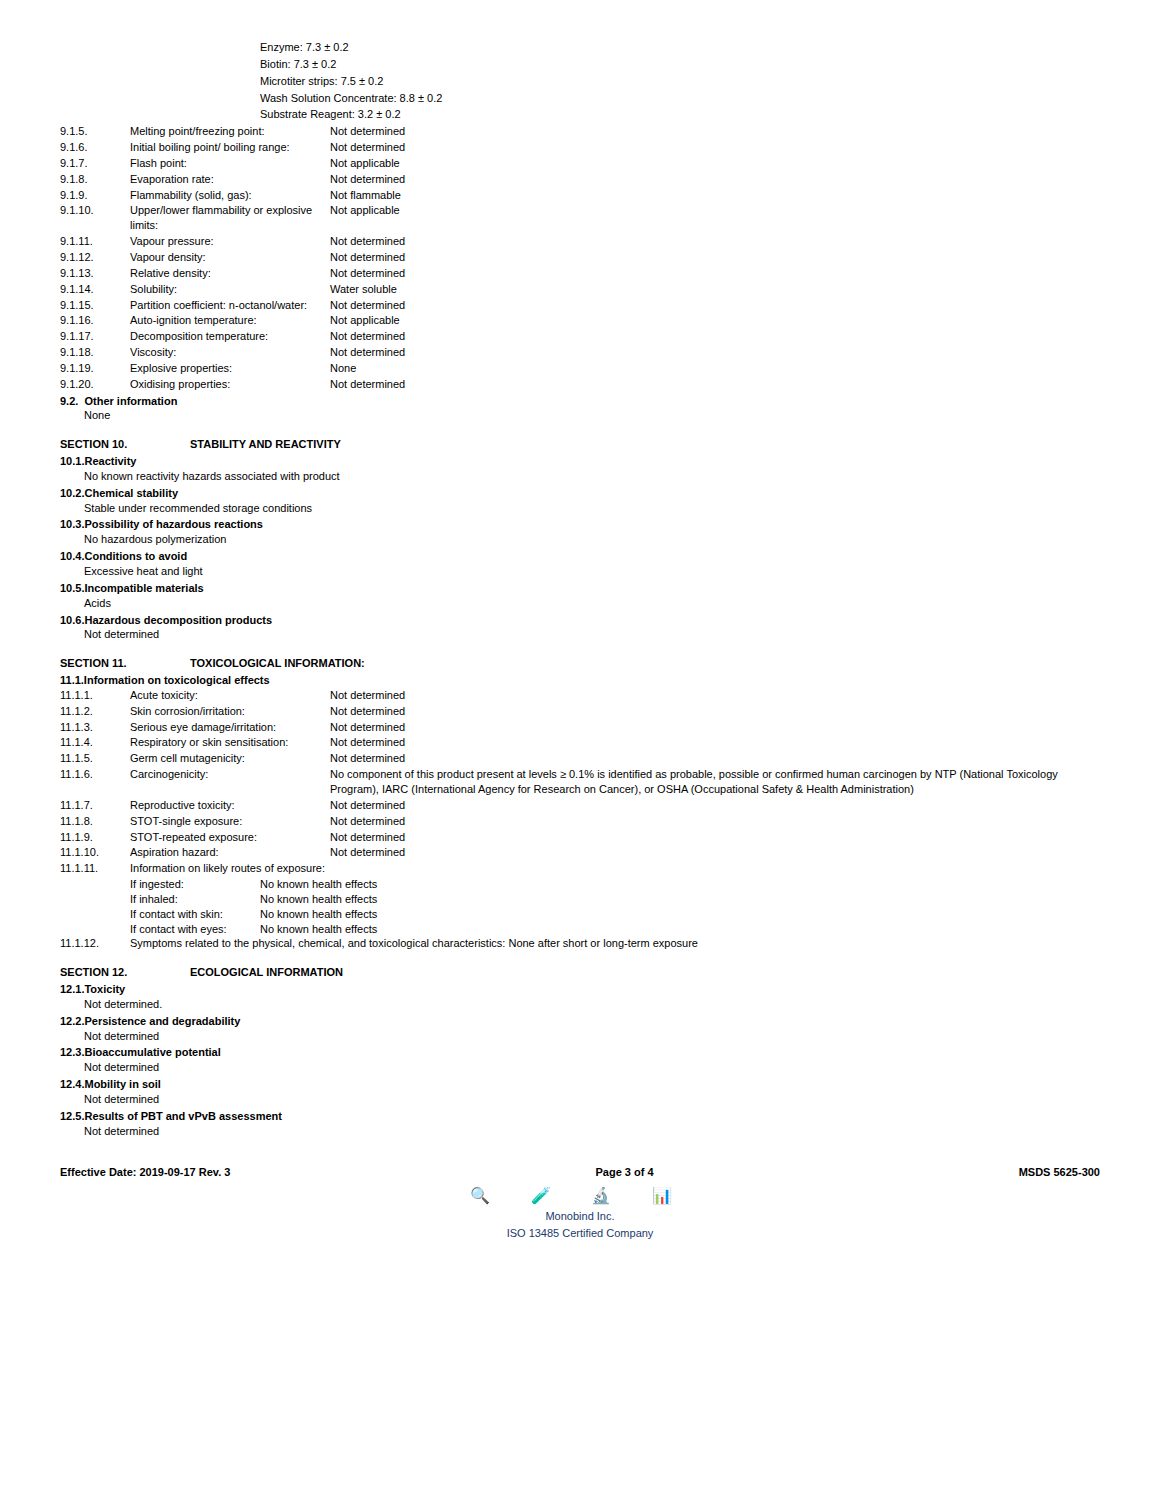Enzyme: 7.3 ± 0.2
Biotin: 7.3 ± 0.2
Microtiter strips: 7.5 ± 0.2
Wash Solution Concentrate: 8.8 ± 0.2
Substrate Reagent: 3.2 ± 0.2
9.1.5. Melting point/freezing point: Not determined
9.1.6. Initial boiling point/ boiling range: Not determined
9.1.7. Flash point: Not applicable
9.1.8. Evaporation rate: Not determined
9.1.9. Flammability (solid, gas): Not flammable
9.1.10. Upper/lower flammability or explosive limits: Not applicable
9.1.11. Vapour pressure: Not determined
9.1.12. Vapour density: Not determined
9.1.13. Relative density: Not determined
9.1.14. Solubility: Water soluble
9.1.15. Partition coefficient: n-octanol/water: Not determined
9.1.16. Auto-ignition temperature: Not applicable
9.1.17. Decomposition temperature: Not determined
9.1.18. Viscosity: Not determined
9.1.19. Explosive properties: None
9.1.20. Oxidising properties: Not determined
9.2. Other information
None
SECTION 10. STABILITY AND REACTIVITY
10.1.Reactivity
No known reactivity hazards associated with product
10.2.Chemical stability
Stable under recommended storage conditions
10.3.Possibility of hazardous reactions
No hazardous polymerization
10.4.Conditions to avoid
Excessive heat and light
10.5.Incompatible materials
Acids
10.6.Hazardous decomposition products
Not determined
SECTION 11. TOXICOLOGICAL INFORMATION:
11.1.Information on toxicological effects
11.1.1. Acute toxicity: Not determined
11.1.2. Skin corrosion/irritation: Not determined
11.1.3. Serious eye damage/irritation: Not determined
11.1.4. Respiratory or skin sensitisation: Not determined
11.1.5. Germ cell mutagenicity: Not determined
11.1.6. Carcinogenicity: No component of this product present at levels ≥ 0.1% is identified as probable, possible or confirmed human carcinogen by NTP (National Toxicology Program), IARC (International Agency for Research on Cancer), or OSHA (Occupational Safety & Health Administration)
11.1.7. Reproductive toxicity: Not determined
11.1.8. STOT-single exposure: Not determined
11.1.9. STOT-repeated exposure: Not determined
11.1.10. Aspiration hazard: Not determined
11.1.11. Information on likely routes of exposure:
If ingested: No known health effects
If inhaled: No known health effects
If contact with skin: No known health effects
If contact with eyes: No known health effects
11.1.12. Symptoms related to the physical, chemical, and toxicological characteristics: None after short or long-term exposure
SECTION 12. ECOLOGICAL INFORMATION
12.1.Toxicity
Not determined.
12.2.Persistence and degradability
Not determined
12.3.Bioaccumulative potential
Not determined
12.4.Mobility in soil
Not determined
12.5.Results of PBT and vPvB assessment
Not determined
Effective Date: 2019-09-17 Rev. 3
Page 3 of 4
MSDS 5625-300
🔍 🧪 🔬 📊
Monobind Inc.
ISO 13485 Certified Company